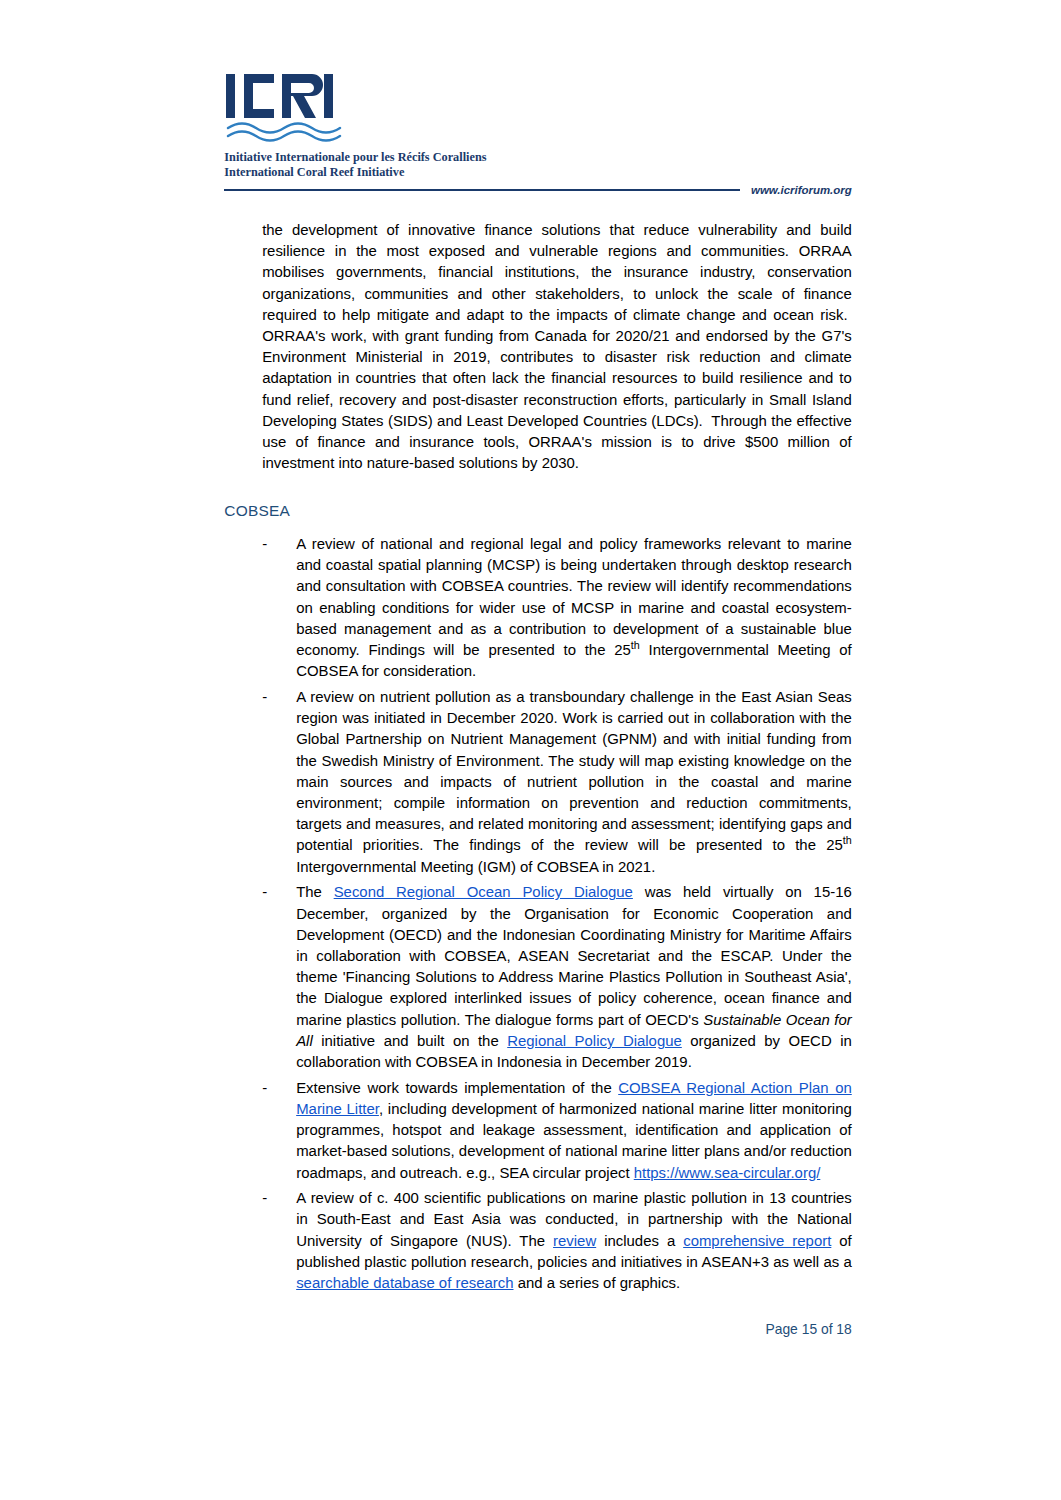Initiative Internationale pour les Récifs Coralliens
International Coral Reef Initiative
www.icriforum.org
the development of innovative finance solutions that reduce vulnerability and build resilience in the most exposed and vulnerable regions and communities. ORRAA mobilises governments, financial institutions, the insurance industry, conservation organizations, communities and other stakeholders, to unlock the scale of finance required to help mitigate and adapt to the impacts of climate change and ocean risk. ORRAA's work, with grant funding from Canada for 2020/21 and endorsed by the G7's Environment Ministerial in 2019, contributes to disaster risk reduction and climate adaptation in countries that often lack the financial resources to build resilience and to fund relief, recovery and post-disaster reconstruction efforts, particularly in Small Island Developing States (SIDS) and Least Developed Countries (LDCs). Through the effective use of finance and insurance tools, ORRAA's mission is to drive $500 million of investment into nature-based solutions by 2030.
COBSEA
A review of national and regional legal and policy frameworks relevant to marine and coastal spatial planning (MCSP) is being undertaken through desktop research and consultation with COBSEA countries. The review will identify recommendations on enabling conditions for wider use of MCSP in marine and coastal ecosystem-based management and as a contribution to development of a sustainable blue economy. Findings will be presented to the 25th Intergovernmental Meeting of COBSEA for consideration.
A review on nutrient pollution as a transboundary challenge in the East Asian Seas region was initiated in December 2020. Work is carried out in collaboration with the Global Partnership on Nutrient Management (GPNM) and with initial funding from the Swedish Ministry of Environment. The study will map existing knowledge on the main sources and impacts of nutrient pollution in the coastal and marine environment; compile information on prevention and reduction commitments, targets and measures, and related monitoring and assessment; identifying gaps and potential priorities. The findings of the review will be presented to the 25th Intergovernmental Meeting (IGM) of COBSEA in 2021.
The Second Regional Ocean Policy Dialogue was held virtually on 15-16 December, organized by the Organisation for Economic Cooperation and Development (OECD) and the Indonesian Coordinating Ministry for Maritime Affairs in collaboration with COBSEA, ASEAN Secretariat and the ESCAP. Under the theme 'Financing Solutions to Address Marine Plastics Pollution in Southeast Asia', the Dialogue explored interlinked issues of policy coherence, ocean finance and marine plastics pollution. The dialogue forms part of OECD's Sustainable Ocean for All initiative and built on the Regional Policy Dialogue organized by OECD in collaboration with COBSEA in Indonesia in December 2019.
Extensive work towards implementation of the COBSEA Regional Action Plan on Marine Litter, including development of harmonized national marine litter monitoring programmes, hotspot and leakage assessment, identification and application of market-based solutions, development of national marine litter plans and/or reduction roadmaps, and outreach. e.g., SEA circular project https://www.sea-circular.org/
A review of c. 400 scientific publications on marine plastic pollution in 13 countries in South-East and East Asia was conducted, in partnership with the National University of Singapore (NUS). The review includes a comprehensive report of published plastic pollution research, policies and initiatives in ASEAN+3 as well as a searchable database of research and a series of graphics.
Page 15 of 18